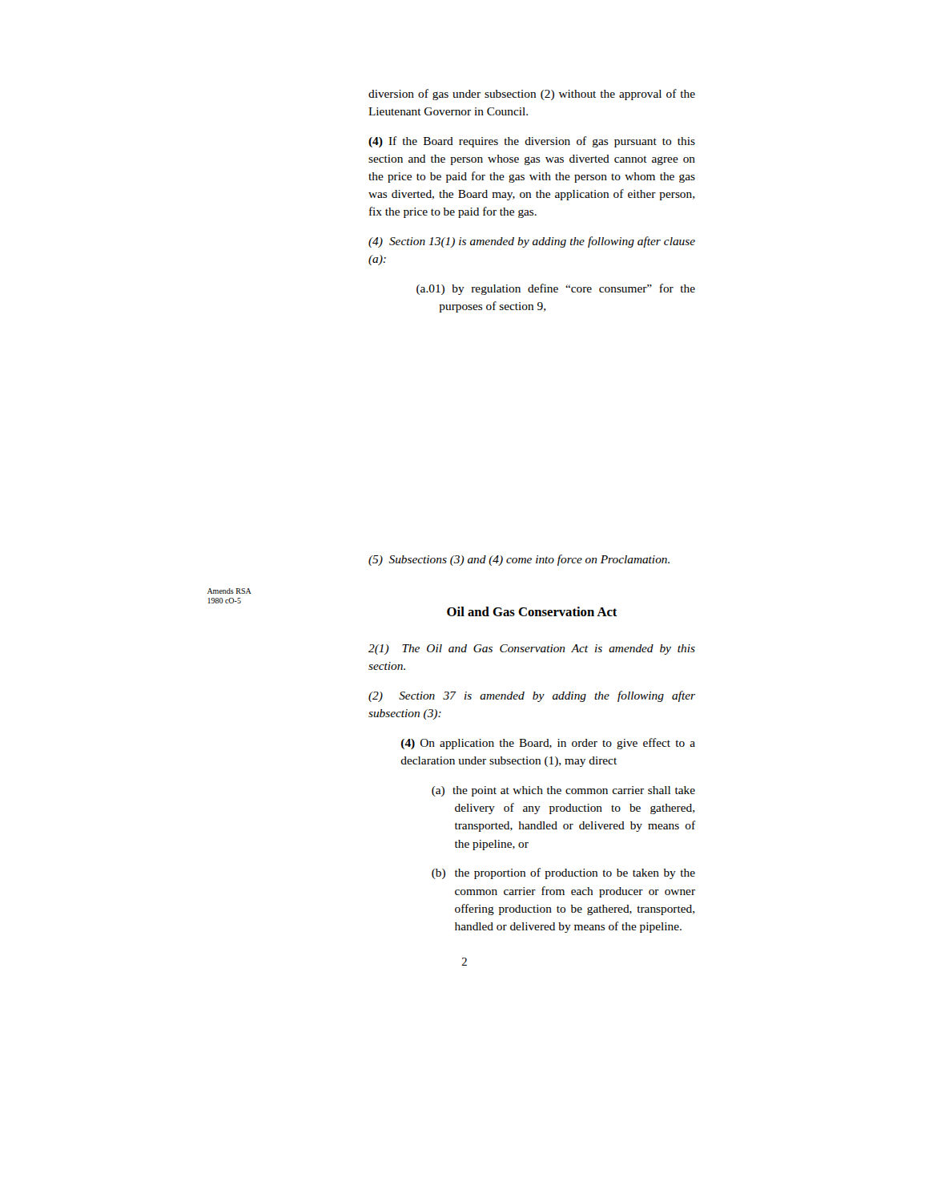Amends RSA
1980 cO-5
diversion of gas under subsection (2) without the approval of the Lieutenant Governor in Council.
(4) If the Board requires the diversion of gas pursuant to this section and the person whose gas was diverted cannot agree on the price to be paid for the gas with the person to whom the gas was diverted, the Board may, on the application of either person, fix the price to be paid for the gas.
(4) Section 13(1) is amended by adding the following after clause (a):
(a.01) by regulation define “core consumer” for the purposes of section 9,
(5) Subsections (3) and (4) come into force on Proclamation.
Oil and Gas Conservation Act
2(1) The Oil and Gas Conservation Act is amended by this section.
(2) Section 37 is amended by adding the following after subsection (3):
(4) On application the Board, in order to give effect to a declaration under subsection (1), may direct
(a) the point at which the common carrier shall take delivery of any production to be gathered, transported, handled or delivered by means of the pipeline, or
(b) the proportion of production to be taken by the common carrier from each producer or owner offering production to be gathered, transported, handled or delivered by means of the pipeline.
2